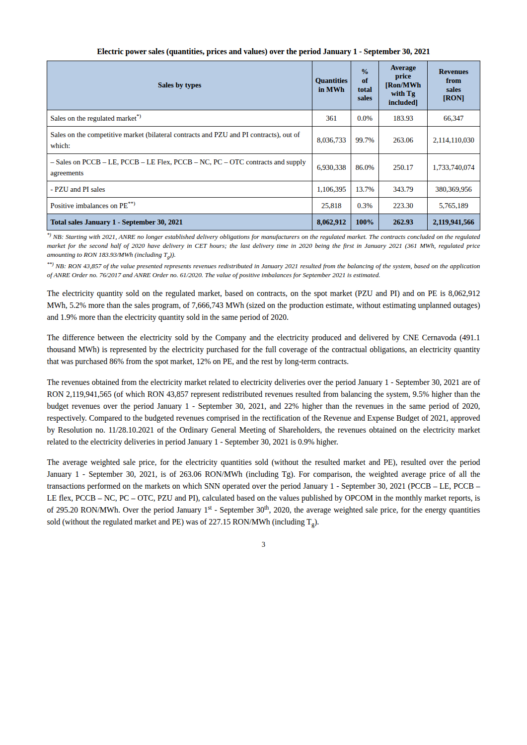Electric power sales (quantities, prices and values) over the period January 1 - September 30, 2021
| Sales by types | Quantities in MWh | % of total sales | Average price [Ron/MWh with Tg included] | Revenues from sales [RON] |
| --- | --- | --- | --- | --- |
| Sales on the regulated market *) | 361 | 0.0% | 183.93 | 66,347 |
| Sales on the competitive market (bilateral contracts and PZU and PI contracts), out of which: | 8,036,733 | 99.7% | 263.06 | 2,114,110,030 |
| – Sales on PCCB – LE, PCCB – LE Flex, PCCB – NC, PC – OTC contracts and supply agreements | 6,930,338 | 86.0% | 250.17 | 1,733,740,074 |
| - PZU and PI sales | 1,106,395 | 13.7% | 343.79 | 380,369,956 |
| Positive imbalances on PE **) | 25,818 | 0.3% | 223.30 | 5,765,189 |
| Total sales January 1 - September 30, 2021 | 8,062,912 | 100% | 262.93 | 2,119,941,566 |
*) NB: Starting with 2021, ANRE no longer established delivery obligations for manufacturers on the regulated market. The contracts concluded on the regulated market for the second half of 2020 have delivery in CET hours; the last delivery time in 2020 being the first in January 2021 (361 MWh, regulated price amounting to RON 183.93/MWh (including Tg)).
**) NB: RON 43,857 of the value presented represents revenues redistributed in January 2021 resulted from the balancing of the system, based on the application of ANRE Order no. 76/2017 and ANRE Order no. 61/2020. The value of positive imbalances for September 2021 is estimated.
The electricity quantity sold on the regulated market, based on contracts, on the spot market (PZU and PI) and on PE is 8,062,912 MWh, 5.2% more than the sales program, of 7,666,743 MWh (sized on the production estimate, without estimating unplanned outages) and 1.9% more than the electricity quantity sold in the same period of 2020.
The difference between the electricity sold by the Company and the electricity produced and delivered by CNE Cernavoda (491.1 thousand MWh) is represented by the electricity purchased for the full coverage of the contractual obligations, an electricity quantity that was purchased 86% from the spot market, 12% on PE, and the rest by long-term contracts.
The revenues obtained from the electricity market related to electricity deliveries over the period January 1 - September 30, 2021 are of RON 2,119,941,565 (of which RON 43,857 represent redistributed revenues resulted from balancing the system, 9.5% higher than the budget revenues over the period January 1 - September 30, 2021, and 22% higher than the revenues in the same period of 2020, respectively. Compared to the budgeted revenues comprised in the rectification of the Revenue and Expense Budget of 2021, approved by Resolution no. 11/28.10.2021 of the Ordinary General Meeting of Shareholders, the revenues obtained on the electricity market related to the electricity deliveries in period January 1 - September 30, 2021 is 0.9% higher.
The average weighted sale price, for the electricity quantities sold (without the resulted market and PE), resulted over the period January 1 - September 30, 2021, is of 263.06 RON/MWh (including Tg). For comparison, the weighted average price of all the transactions performed on the markets on which SNN operated over the period January 1 - September 30, 2021 (PCCB – LE, PCCB – LE flex, PCCB – NC, PC – OTC, PZU and PI), calculated based on the values published by OPCOM in the monthly market reports, is of 295.20 RON/MWh. Over the period January 1st - September 30th, 2020, the average weighted sale price, for the energy quantities sold (without the regulated market and PE) was of 227.15 RON/MWh (including Tg).
3